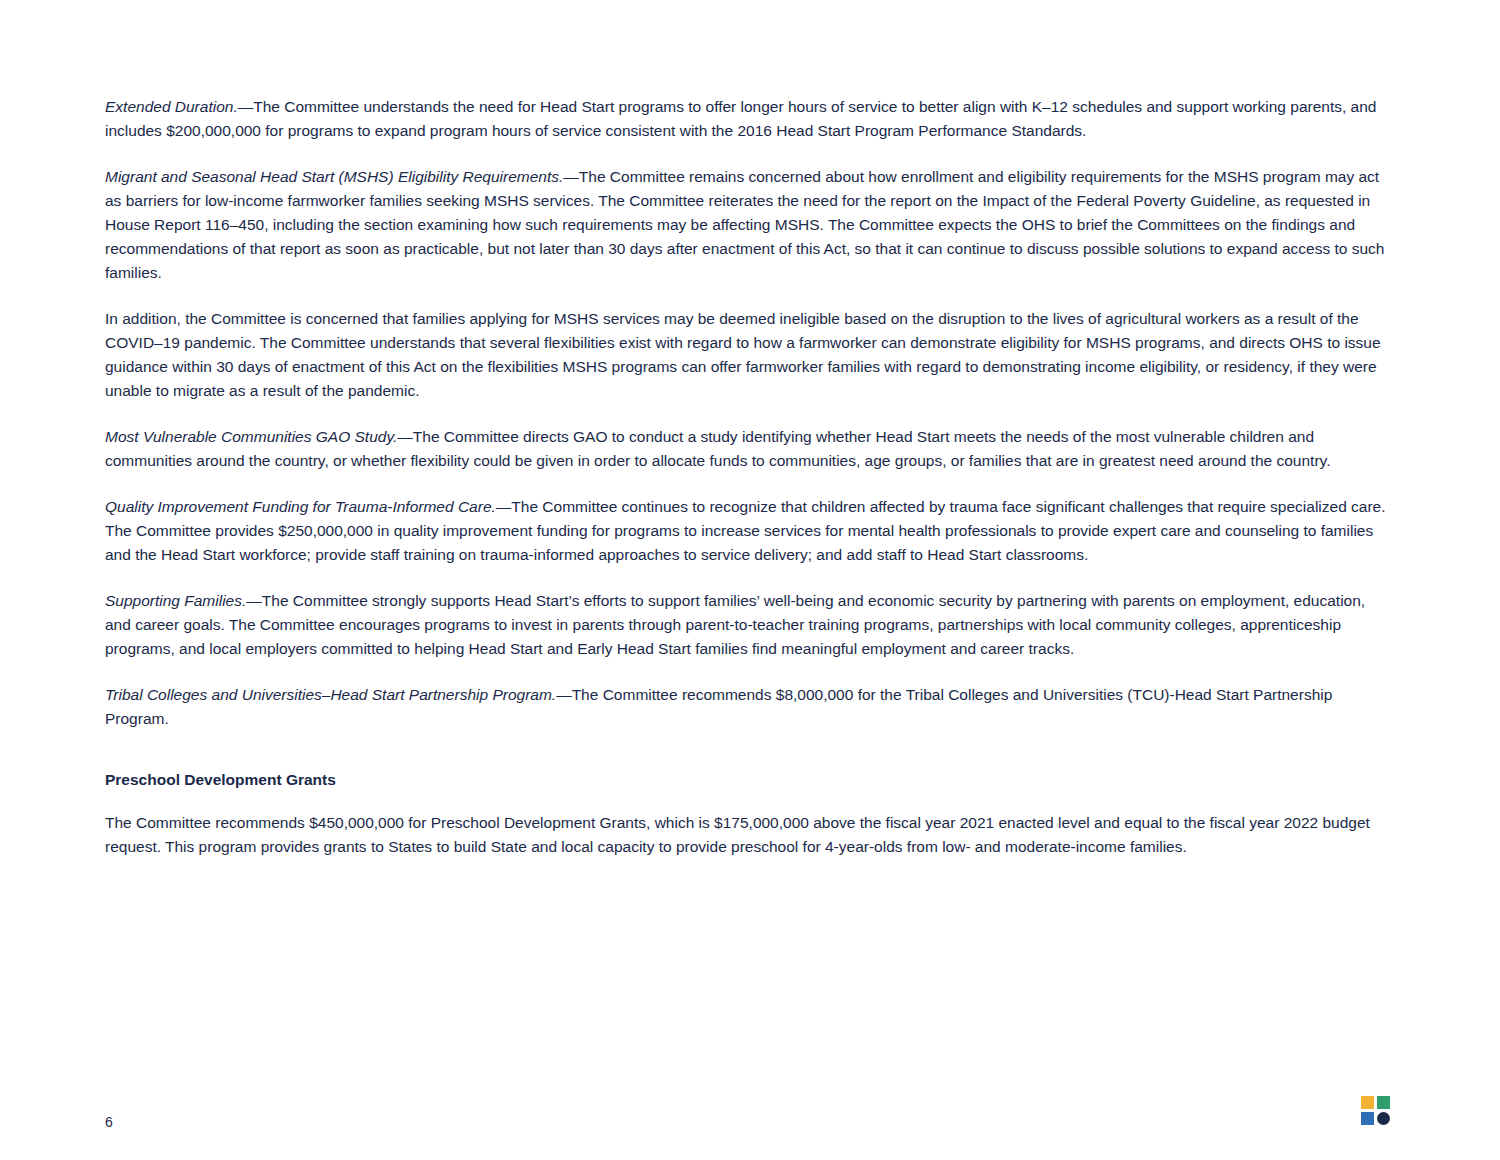Extended Duration.—The Committee understands the need for Head Start programs to offer longer hours of service to better align with K–12 schedules and support working parents, and includes $200,000,000 for programs to expand program hours of service consistent with the 2016 Head Start Program Performance Standards.
Migrant and Seasonal Head Start (MSHS) Eligibility Requirements.—The Committee remains concerned about how enrollment and eligibility requirements for the MSHS program may act as barriers for low-income farmworker families seeking MSHS services. The Committee reiterates the need for the report on the Impact of the Federal Poverty Guideline, as requested in House Report 116–450, including the section examining how such requirements may be affecting MSHS. The Committee expects the OHS to brief the Committees on the findings and recommendations of that report as soon as practicable, but not later than 30 days after enactment of this Act, so that it can continue to discuss possible solutions to expand access to such families.
In addition, the Committee is concerned that families applying for MSHS services may be deemed ineligible based on the disruption to the lives of agricultural workers as a result of the COVID–19 pandemic. The Committee understands that several flexibilities exist with regard to how a farmworker can demonstrate eligibility for MSHS programs, and directs OHS to issue guidance within 30 days of enactment of this Act on the flexibilities MSHS programs can offer farmworker families with regard to demonstrating income eligibility, or residency, if they were unable to migrate as a result of the pandemic.
Most Vulnerable Communities GAO Study.—The Committee directs GAO to conduct a study identifying whether Head Start meets the needs of the most vulnerable children and communities around the country, or whether flexibility could be given in order to allocate funds to communities, age groups, or families that are in greatest need around the country.
Quality Improvement Funding for Trauma-Informed Care.—The Committee continues to recognize that children affected by trauma face significant challenges that require specialized care. The Committee provides $250,000,000 in quality improvement funding for programs to increase services for mental health professionals to provide expert care and counseling to families and the Head Start workforce; provide staff training on trauma-informed approaches to service delivery; and add staff to Head Start classrooms.
Supporting Families.—The Committee strongly supports Head Start’s efforts to support families’ well-being and economic security by partnering with parents on employment, education, and career goals. The Committee encourages programs to invest in parents through parent-to-teacher training programs, partnerships with local community colleges, apprenticeship programs, and local employers committed to helping Head Start and Early Head Start families find meaningful employment and career tracks.
Tribal Colleges and Universities–Head Start Partnership Program.—The Committee recommends $8,000,000 for the Tribal Colleges and Universities (TCU)-Head Start Partnership Program.
Preschool Development Grants
The Committee recommends $450,000,000 for Preschool Development Grants, which is $175,000,000 above the fiscal year 2021 enacted level and equal to the fiscal year 2022 budget request. This program provides grants to States to build State and local capacity to provide preschool for 4-year-olds from low- and moderate-income families.
6